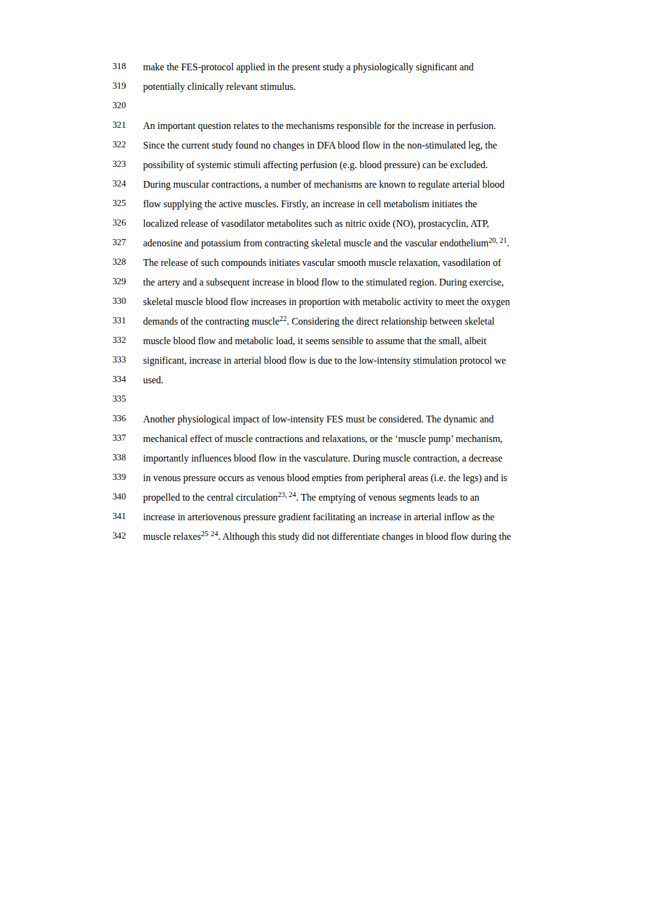make the FES-protocol applied in the present study a physiologically significant and
potentially clinically relevant stimulus.
An important question relates to the mechanisms responsible for the increase in perfusion.
Since the current study found no changes in DFA blood flow in the non-stimulated leg, the
possibility of systemic stimuli affecting perfusion (e.g. blood pressure) can be excluded.
During muscular contractions, a number of mechanisms are known to regulate arterial blood
flow supplying the active muscles. Firstly, an increase in cell metabolism initiates the
localized release of vasodilator metabolites such as nitric oxide (NO), prostacyclin, ATP,
adenosine and potassium from contracting skeletal muscle and the vascular endothelium20, 21.
The release of such compounds initiates vascular smooth muscle relaxation, vasodilation of
the artery and a subsequent increase in blood flow to the stimulated region. During exercise,
skeletal muscle blood flow increases in proportion with metabolic activity to meet the oxygen
demands of the contracting muscle22. Considering the direct relationship between skeletal
muscle blood flow and metabolic load, it seems sensible to assume that the small, albeit
significant, increase in arterial blood flow is due to the low-intensity stimulation protocol we
used.
Another physiological impact of low-intensity FES must be considered. The dynamic and
mechanical effect of muscle contractions and relaxations, or the ‘muscle pump’ mechanism,
importantly influences blood flow in the vasculature. During muscle contraction, a decrease
in venous pressure occurs as venous blood empties from peripheral areas (i.e. the legs) and is
propelled to the central circulation23, 24. The emptying of venous segments leads to an
increase in arteriovenous pressure gradient facilitating an increase in arterial inflow as the
muscle relaxes25 24. Although this study did not differentiate changes in blood flow during the